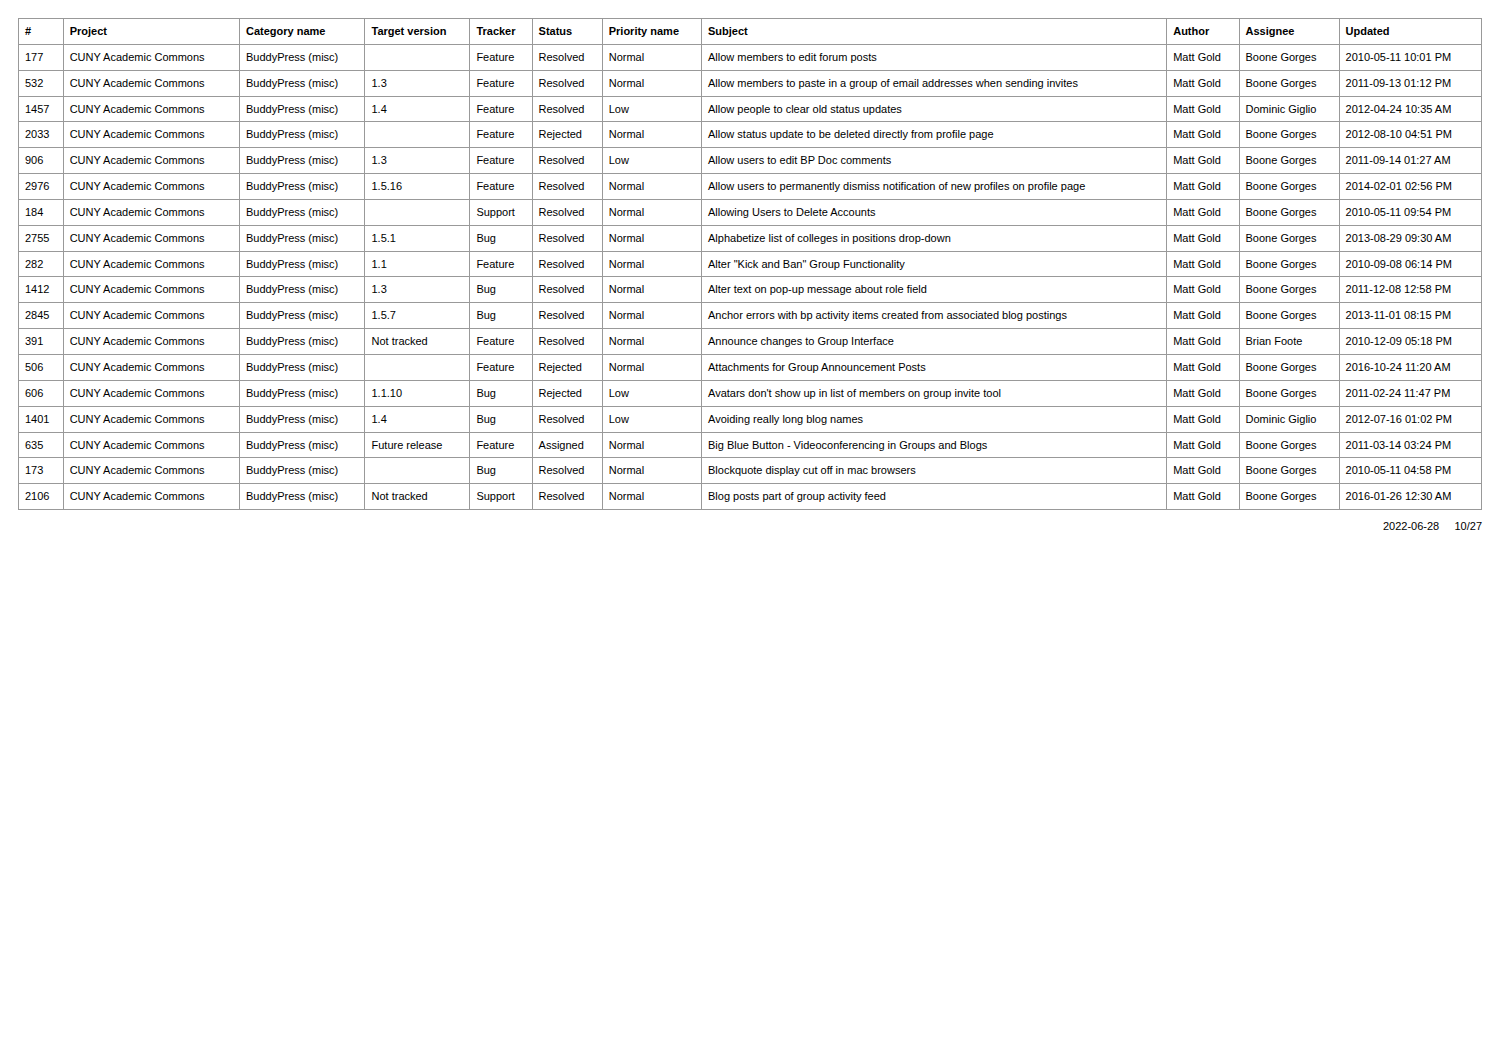Redmine-style issue listing
| # | Project | Category name | Target version | Tracker | Status | Priority name | Subject | Author | Assignee | Updated |
| --- | --- | --- | --- | --- | --- | --- | --- | --- | --- | --- |
| 177 | CUNY Academic Commons | BuddyPress (misc) | | Feature | Resolved | Normal | Allow members to edit forum posts | Matt Gold | Boone Gorges | 2010-05-11 10:01 PM |
| 532 | CUNY Academic Commons | BuddyPress (misc) | 1.3 | Feature | Resolved | Normal | Allow members to paste in a group of email addresses when sending invites | Matt Gold | Boone Gorges | 2011-09-13 01:12 PM |
| 1457 | CUNY Academic Commons | BuddyPress (misc) | 1.4 | Feature | Resolved | Low | Allow people to clear old status updates | Matt Gold | Dominic Giglio | 2012-04-24 10:35 AM |
| 2033 | CUNY Academic Commons | BuddyPress (misc) | | Feature | Rejected | Normal | Allow status update to be deleted directly from profile page | Matt Gold | Boone Gorges | 2012-08-10 04:51 PM |
| 906 | CUNY Academic Commons | BuddyPress (misc) | 1.3 | Feature | Resolved | Low | Allow users to edit BP Doc comments | Matt Gold | Boone Gorges | 2011-09-14 01:27 AM |
| 2976 | CUNY Academic Commons | BuddyPress (misc) | 1.5.16 | Feature | Resolved | Normal | Allow users to permanently dismiss notification of new profiles on profile page | Matt Gold | Boone Gorges | 2014-02-01 02:56 PM |
| 184 | CUNY Academic Commons | BuddyPress (misc) | | Support | Resolved | Normal | Allowing Users to Delete Accounts | Matt Gold | Boone Gorges | 2010-05-11 09:54 PM |
| 2755 | CUNY Academic Commons | BuddyPress (misc) | 1.5.1 | Bug | Resolved | Normal | Alphabetize list of colleges in positions drop-down | Matt Gold | Boone Gorges | 2013-08-29 09:30 AM |
| 282 | CUNY Academic Commons | BuddyPress (misc) | 1.1 | Feature | Resolved | Normal | Alter "Kick and Ban" Group Functionality | Matt Gold | Boone Gorges | 2010-09-08 06:14 PM |
| 1412 | CUNY Academic Commons | BuddyPress (misc) | 1.3 | Bug | Resolved | Normal | Alter text on pop-up message about role field | Matt Gold | Boone Gorges | 2011-12-08 12:58 PM |
| 2845 | CUNY Academic Commons | BuddyPress (misc) | 1.5.7 | Bug | Resolved | Normal | Anchor errors with bp activity items created from associated blog postings | Matt Gold | Boone Gorges | 2013-11-01 08:15 PM |
| 391 | CUNY Academic Commons | BuddyPress (misc) | Not tracked | Feature | Resolved | Normal | Announce changes to Group Interface | Matt Gold | Brian Foote | 2010-12-09 05:18 PM |
| 506 | CUNY Academic Commons | BuddyPress (misc) | | Feature | Rejected | Normal | Attachments for Group Announcement Posts | Matt Gold | Boone Gorges | 2016-10-24 11:20 AM |
| 606 | CUNY Academic Commons | BuddyPress (misc) | 1.1.10 | Bug | Rejected | Low | Avatars don't show up in list of members on group invite tool | Matt Gold | Boone Gorges | 2011-02-24 11:47 PM |
| 1401 | CUNY Academic Commons | BuddyPress (misc) | 1.4 | Bug | Resolved | Low | Avoiding really long blog names | Matt Gold | Dominic Giglio | 2012-07-16 01:02 PM |
| 635 | CUNY Academic Commons | BuddyPress (misc) | Future release | Feature | Assigned | Normal | Big Blue Button - Videoconferencing in Groups and Blogs | Matt Gold | Boone Gorges | 2011-03-14 03:24 PM |
| 173 | CUNY Academic Commons | BuddyPress (misc) | | Bug | Resolved | Normal | Blockquote display cut off in mac browsers | Matt Gold | Boone Gorges | 2010-05-11 04:58 PM |
| 2106 | CUNY Academic Commons | BuddyPress (misc) | Not tracked | Support | Resolved | Normal | Blog posts part of group activity feed | Matt Gold | Boone Gorges | 2016-01-26 12:30 AM |
2022-06-28 10/27